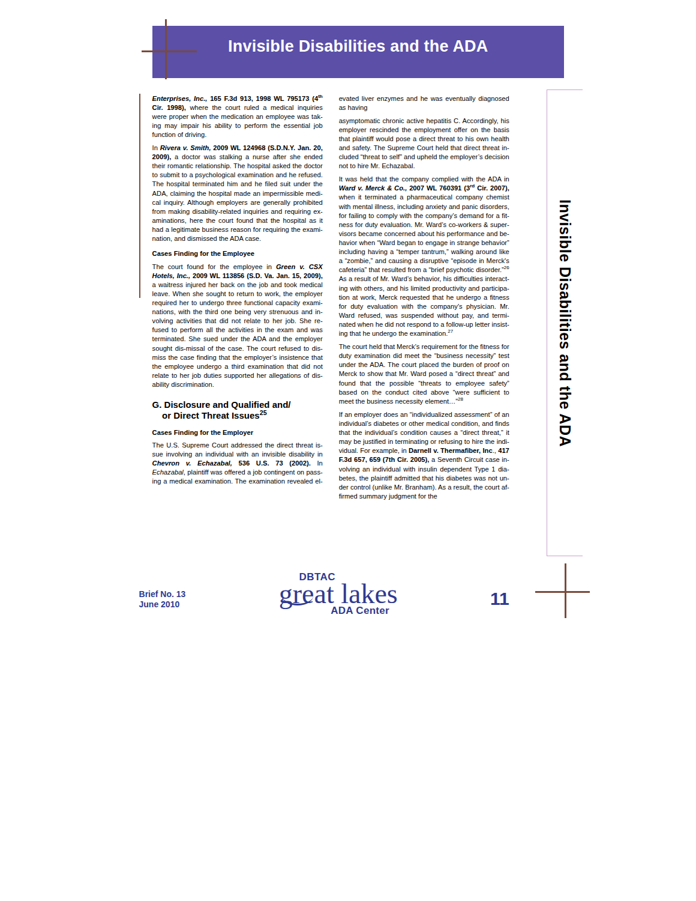Invisible Disabilities and the ADA
Invisible Disabilities and the ADA
Enterprises, Inc., 165 F.3d 913, 1998 WL 795173 (4th Cir. 1998), where the court ruled a medical inquiries were proper when the medication an employee was taking may impair his ability to perform the essential job function of driving.
In Rivera v. Smith, 2009 WL 124968 (S.D.N.Y. Jan. 20, 2009), a doctor was stalking a nurse after she ended their romantic relationship. The hospital asked the doctor to submit to a psychological examination and he refused. The hospital terminated him and he filed suit under the ADA, claiming the hospital made an impermissible medical inquiry. Although employers are generally prohibited from making disability-related inquiries and requiring examinations, here the court found that the hospital as it had a legitimate business reason for requiring the examination, and dismissed the ADA case.
Cases Finding for the Employee
The court found for the employee in Green v. CSX Hotels, Inc., 2009 WL 113856 (S.D. Va. Jan. 15, 2009), a waitress injured her back on the job and took medical leave. When she sought to return to work, the employer required her to undergo three functional capacity examinations, with the third one being very strenuous and involving activities that did not relate to her job. She refused to perform all the activities in the exam and was terminated. She sued under the ADA and the employer sought dis-missal of the case. The court refused to dismiss the case finding that the employer’s insistence that the employee undergo a third examination that did not relate to her job duties supported her allegations of disability discrimination.
G. Disclosure and Qualified and/or Direct Threat Issues25
Cases Finding for the Employer
The U.S. Supreme Court addressed the direct threat issue involving an individual with an invisible disability in Chevron v. Echazabal, 536 U.S. 73 (2002). In Echazabal, plaintiff was offered a job contingent on passing a medical examination. The examination revealed elevated liver enzymes and he was eventually diagnosed as having
asymptomatic chronic active hepatitis C. Accordingly, his employer rescinded the employment offer on the basis that plaintiff would pose a direct threat to his own health and safety. The Supreme Court held that direct threat included “threat to self” and upheld the employer’s decision not to hire Mr. Echazabal.
It was held that the company complied with the ADA in Ward v. Merck & Co., 2007 WL 760391 (3rd Cir. 2007), when it terminated a pharmaceutical company chemist with mental illness, including anxiety and panic disorders, for failing to comply with the company’s demand for a fitness for duty evaluation. Mr. Ward’s co-workers & supervisors became concerned about his performance and behavior when “Ward began to engage in strange behavior” including having a “temper tantrum,” walking around like a “zombie,” and causing a disruptive “episode in Merck's cafeteria” that resulted from a “brief psychotic disorder.”26 As a result of Mr. Ward’s behavior, his difficulties interacting with others, and his limited productivity and participation at work, Merck requested that he undergo a fitness for duty evaluation with the company's physician. Mr. Ward refused, was suspended without pay, and terminated when he did not respond to a follow-up letter insisting that he undergo the examination.27
The court held that Merck’s requirement for the fitness for duty examination did meet the “business necessity” test under the ADA. The court placed the burden of proof on Merck to show that Mr. Ward posed a “direct threat” and found that the possible “threats to employee safety” based on the conduct cited above “were sufficient to meet the business necessity element…”28
If an employer does an “individualized assessment” of an individual’s diabetes or other medical condition, and finds that the individual’s condition causes a “direct threat,” it may be justified in terminating or refusing to hire the individual. For example, in Darnell v. Thermafiber, Inc., 417 F.3d 657, 659 (7th Cir. 2005), a Seventh Circuit case involving an individual with insulin dependent Type 1 diabetes, the plaintiff admitted that his diabetes was not under control (unlike Mr. Branham). As a result, the court affirmed summary judgment for the
Brief No. 13
June 2010
DBTAC
great lakes
ADA Center
11